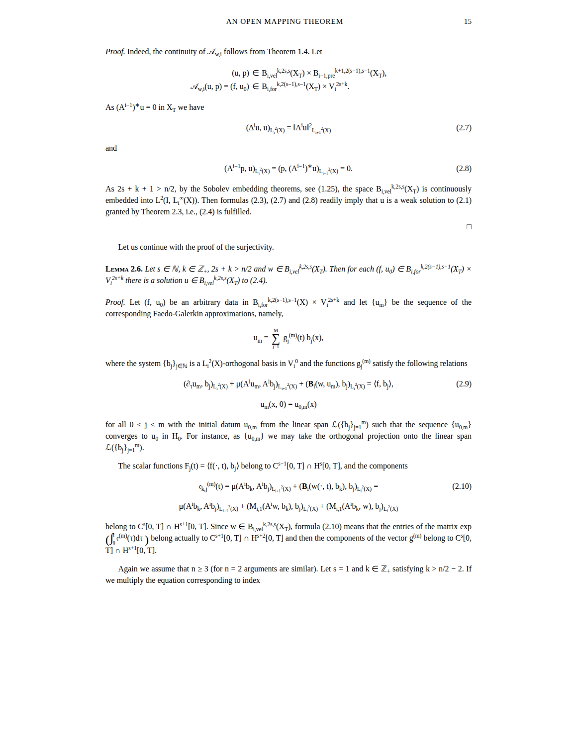AN OPEN MAPPING THEOREM 15
Proof. Indeed, the continuity of 𝒜w,i follows from Theorem 1.4. Let
(u, p) ∈ Bi,velk,2s,s(XT) × Bi−1,prek+1,2(s−1),s−1(XT),
𝒜w,i(u, p) = (f, u0) ∈ Bi,fork,2(s−1),s−1(XT) × Vi2s+k.
As (Ai−1)∗u = 0 in XT we have
(Δiu, u)Li2(X) = ‖Aiu‖2Li+12(X)
(2.7)
and
(Ai−1p, u)Li2(X) = (p, (Ai−1)∗u)Li−12(X) = 0.
(2.8)
As 2s + k + 1 > n/2, by the Sobolev embedding theorems, see (1.25), the space Bi,velk,2s,s(XT) is continuously embedded into L2(I, Li∞(X)). Then formulas (2.3), (2.7) and (2.8) readily imply that u is a weak solution to (2.1) granted by Theorem 2.3, i.e., (2.4) is fulfilled.
□
Let us continue with the proof of the surjectivity.
Lemma 2.6. Let s ∈ ℕ, k ∈ ℤ+, 2s + k > n/2 and w ∈ Bi,velk,2s,s(XT). Then for each (f, u0) ∈ Bi,fork,2(s−1),s−1(XT) × Vi2s+k there is a solution u ∈ Bi,velk,2s,s(XT) to (2.4).
Proof. Let (f, u0) be an arbitrary data in Bi,fork,2(s−1),s−1(X) × Vi2s+k and let {um} be the sequence of the corresponding Faedo-Galerkin approximations, namely,
um = M ∑ j=1 gj(m)(t) bj(x),
where the system {bj}j∈ℕ is a Li2(X)-orthogonal basis in Vi0 and the functions gj(m) satisfy the following relations
(∂τum, bj)Li2(X) + μ(Aium, Aibj)Li+12(X) + (Bi(w, um), bj)Li2(X) = ⟨f, bj⟩,
(2.9)
um(x, 0) = u0,m(x)
for all 0 ≤ j ≤ m with the initial datum u0,m from the linear span ℒ({bj}j=1m) such that the sequence {u0,m} converges to u0 in H0. For instance, as {u0,m} we may take the orthogonal projection onto the linear span ℒ({bj}j=1m).
The scalar functions Fj(t) = ⟨f(·, t), bj⟩ belong to Cs−1[0, T] ∩ Hs[0, T], and the components
𝔠k,j(m)(t) = μ(Aibk, Aibj)Li+12(X) + (Bi(w(·, t), bk), bj)Li2(X) =
(2.10)
μ(Aibk, Aibj)Li+12(X) + (Mi,1(Aiw, bk), bj)Li2(X) + (Mi,1(Aibk, w), bj)Li2(X)
belong to Cs[0, T] ∩ Hs+1[0, T]. Since w ∈ Bi,velk,2s,s(XT), formula (2.10) means that the entries of the matrix exp (∫0 t 𝔠(m)(τ)dτ ) belong actually to Cs+1[0, T] ∩ Hs+2[0, T] and then the components of the vector g(m) belong to Cs[0, T] ∩ Hs+1[0, T].
Again we assume that n ≥ 3 (for n = 2 arguments are similar). Let s = 1 and k ∈ ℤ+ satisfying k > n/2 − 2. If we multiply the equation corresponding to index